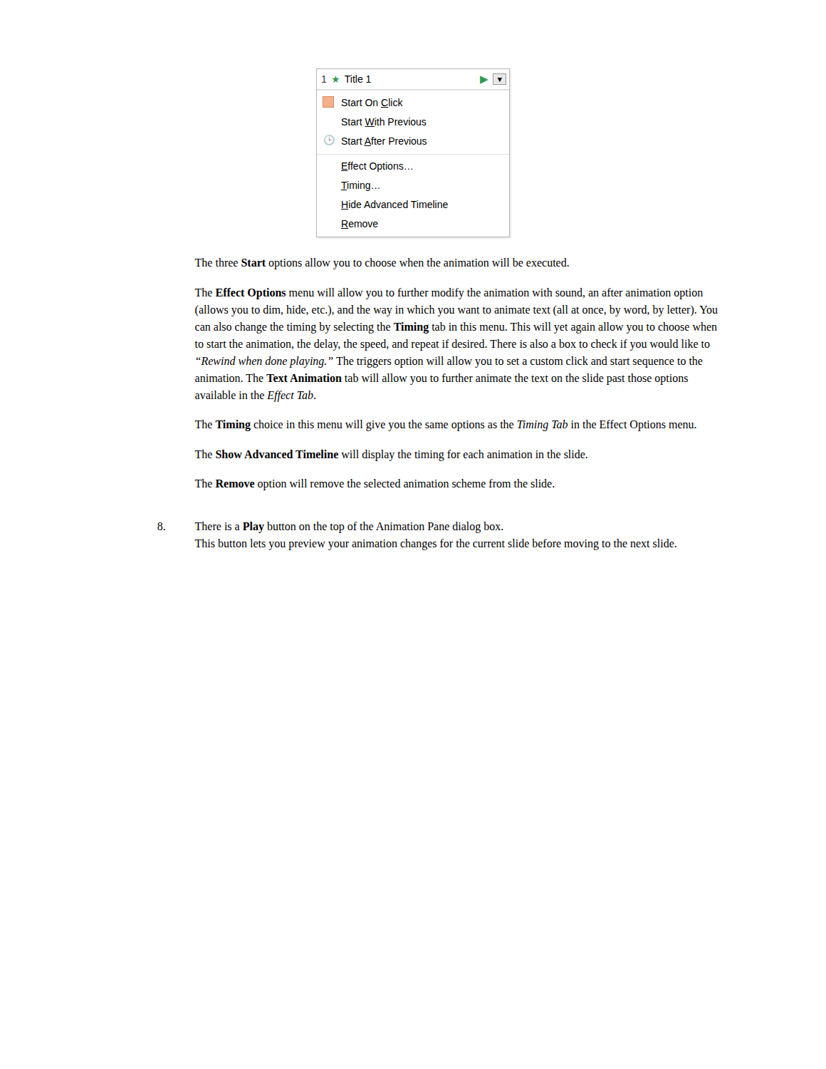1 ★ Title 1 ▶ ▼
Start On Click
Start With Previous
Start After Previous
Effect Options…
Timing…
Hide Advanced Timeline
Remove
The three Start options allow you to choose when the animation will be executed.
The Effect Options menu will allow you to further modify the animation with sound, an after animation option (allows you to dim, hide, etc.), and the way in which you want to animate text (all at once, by word, by letter). You can also change the timing by selecting the Timing tab in this menu. This will yet again allow you to choose when to start the animation, the delay, the speed, and repeat if desired. There is also a box to check if you would like to “Rewind when done playing.” The triggers option will allow you to set a custom click and start sequence to the animation. The Text Animation tab will allow you to further animate the text on the slide past those options available in the Effect Tab.
The Timing choice in this menu will give you the same options as the Timing Tab in the Effect Options menu.
The Show Advanced Timeline will display the timing for each animation in the slide.
The Remove option will remove the selected animation scheme from the slide.
8. There is a Play button on the top of the Animation Pane dialog box.
This button lets you preview your animation changes for the current slide before moving to the next slide.